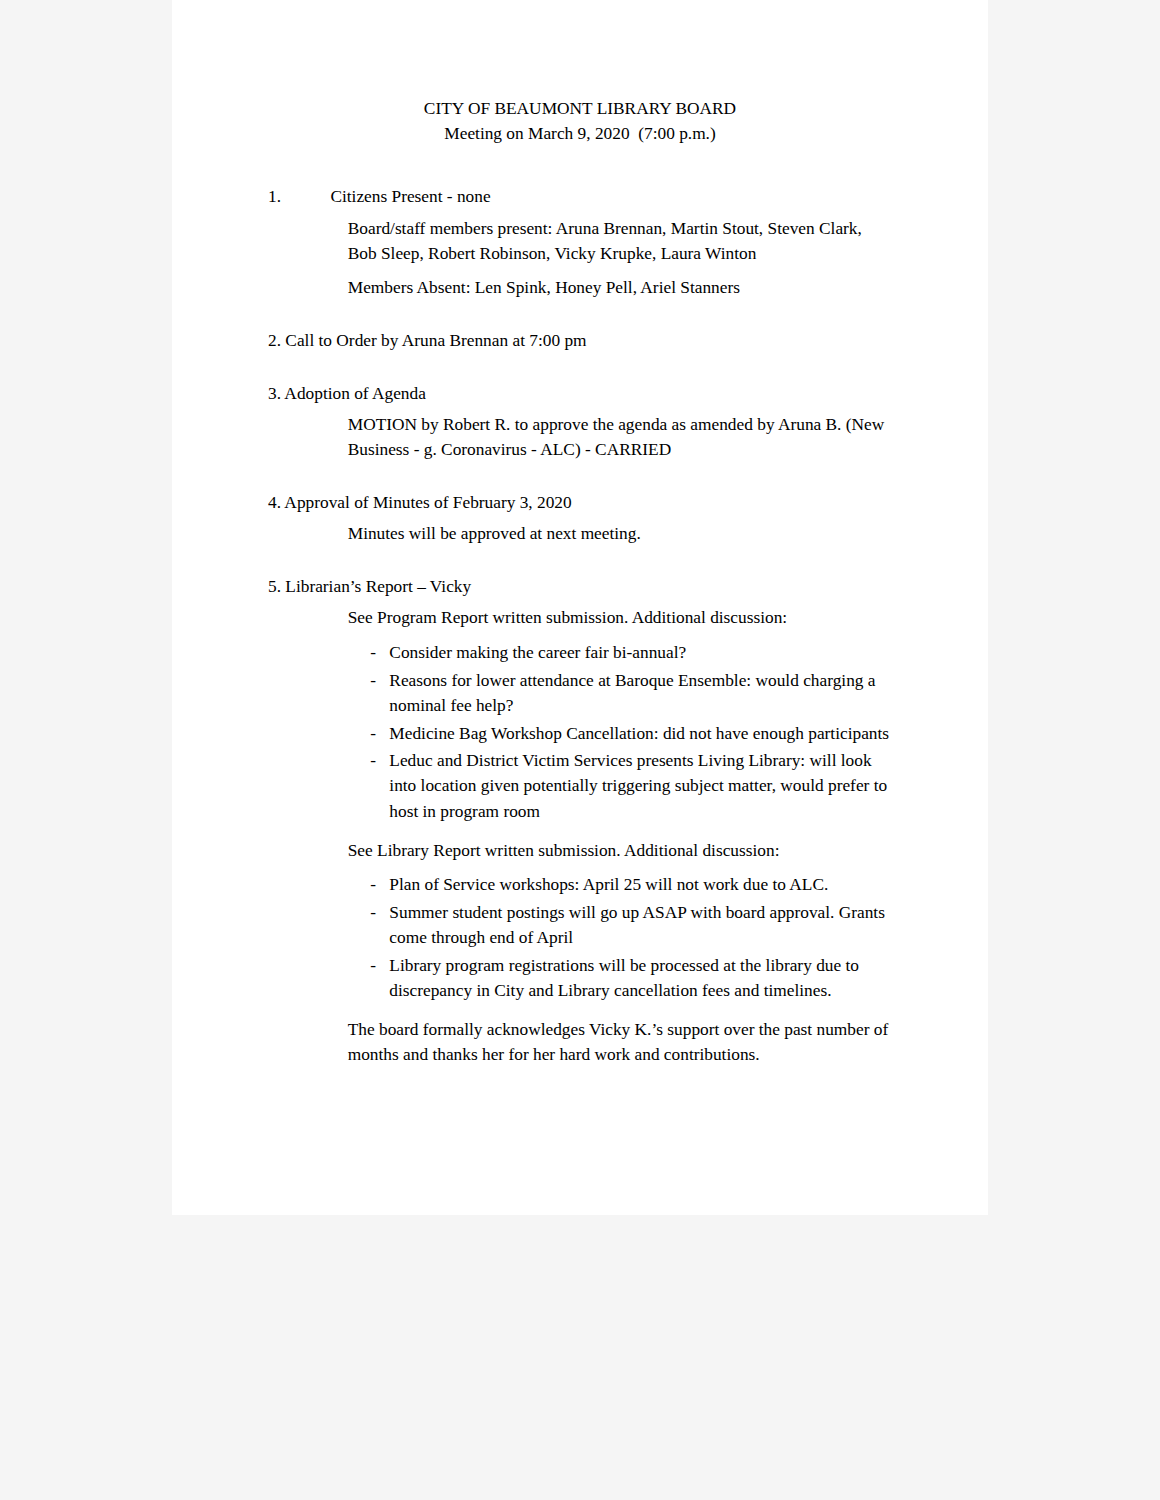CITY OF BEAUMONT LIBRARY BOARD Meeting on March 9, 2020 (7:00 p.m.)
1. Citizens Present - none
Board/staff members present: Aruna Brennan, Martin Stout, Steven Clark, Bob Sleep, Robert Robinson, Vicky Krupke, Laura Winton
Members Absent: Len Spink, Honey Pell, Ariel Stanners
2. Call to Order by Aruna Brennan at 7:00 pm
3. Adoption of Agenda
MOTION by Robert R. to approve the agenda as amended by Aruna B. (New Business - g. Coronavirus - ALC) - CARRIED
4. Approval of Minutes of February 3, 2020
Minutes will be approved at next meeting.
5. Librarian’s Report – Vicky
See Program Report written submission. Additional discussion:
Consider making the career fair bi-annual?
Reasons for lower attendance at Baroque Ensemble: would charging a nominal fee help?
Medicine Bag Workshop Cancellation: did not have enough participants
Leduc and District Victim Services presents Living Library: will look into location given potentially triggering subject matter, would prefer to host in program room
See Library Report written submission. Additional discussion:
Plan of Service workshops: April 25 will not work due to ALC.
Summer student postings will go up ASAP with board approval. Grants come through end of April
Library program registrations will be processed at the library due to discrepancy in City and Library cancellation fees and timelines.
The board formally acknowledges Vicky K.’s support over the past number of months and thanks her for her hard work and contributions.